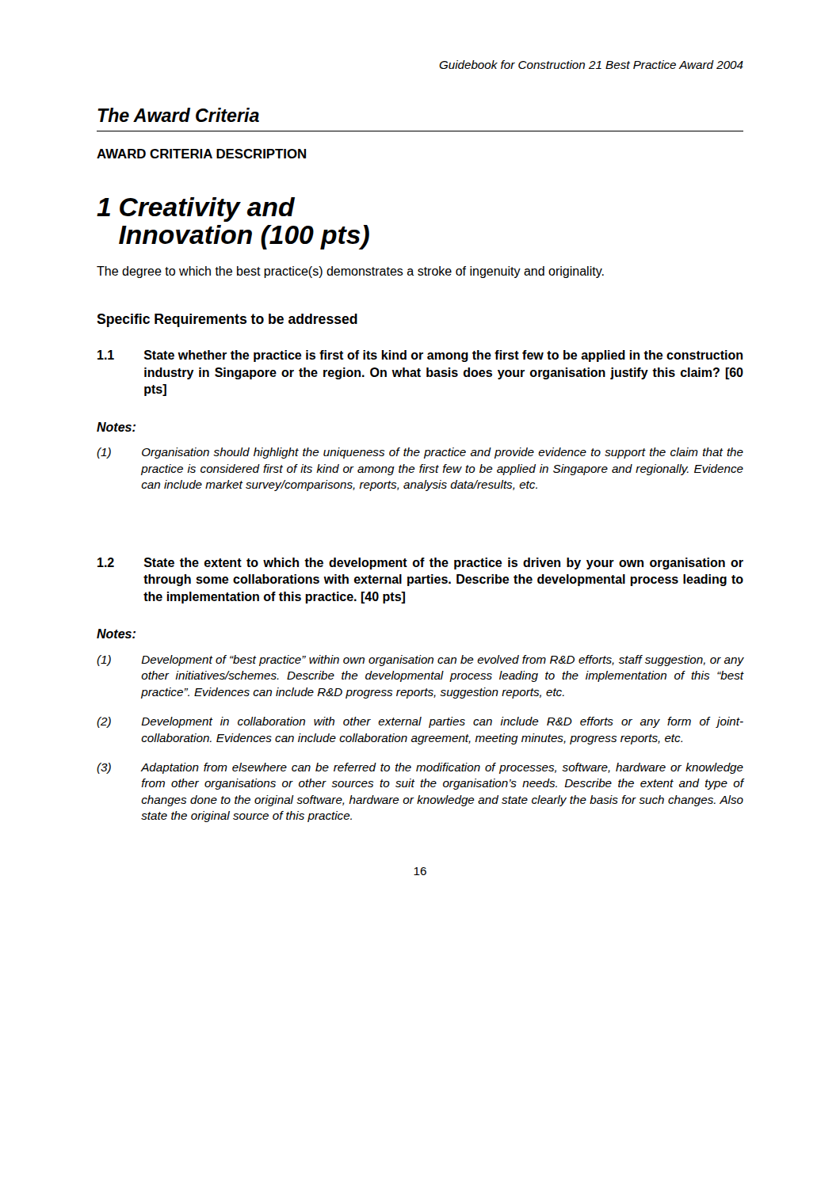Guidebook for Construction 21 Best Practice Award 2004
The Award Criteria
AWARD CRITERIA DESCRIPTION
1 Creativity and
Innovation (100 pts)
The degree to which the best practice(s) demonstrates a stroke of ingenuity and originality.
Specific Requirements to be addressed
1.1 State whether the practice is first of its kind or among the first few to be applied in the construction industry in Singapore or the region. On what basis does your organisation justify this claim? [60 pts]
Notes:
(1) Organisation should highlight the uniqueness of the practice and provide evidence to support the claim that the practice is considered first of its kind or among the first few to be applied in Singapore and regionally. Evidence can include market survey/comparisons, reports, analysis data/results, etc.
1.2 State the extent to which the development of the practice is driven by your own organisation or through some collaborations with external parties. Describe the developmental process leading to the implementation of this practice. [40 pts]
Notes:
(1) Development of “best practice” within own organisation can be evolved from R&D efforts, staff suggestion, or any other initiatives/schemes. Describe the developmental process leading to the implementation of this “best practice”. Evidences can include R&D progress reports, suggestion reports, etc.
(2) Development in collaboration with other external parties can include R&D efforts or any form of joint-collaboration. Evidences can include collaboration agreement, meeting minutes, progress reports, etc.
(3) Adaptation from elsewhere can be referred to the modification of processes, software, hardware or knowledge from other organisations or other sources to suit the organisation’s needs. Describe the extent and type of changes done to the original software, hardware or knowledge and state clearly the basis for such changes. Also state the original source of this practice.
16